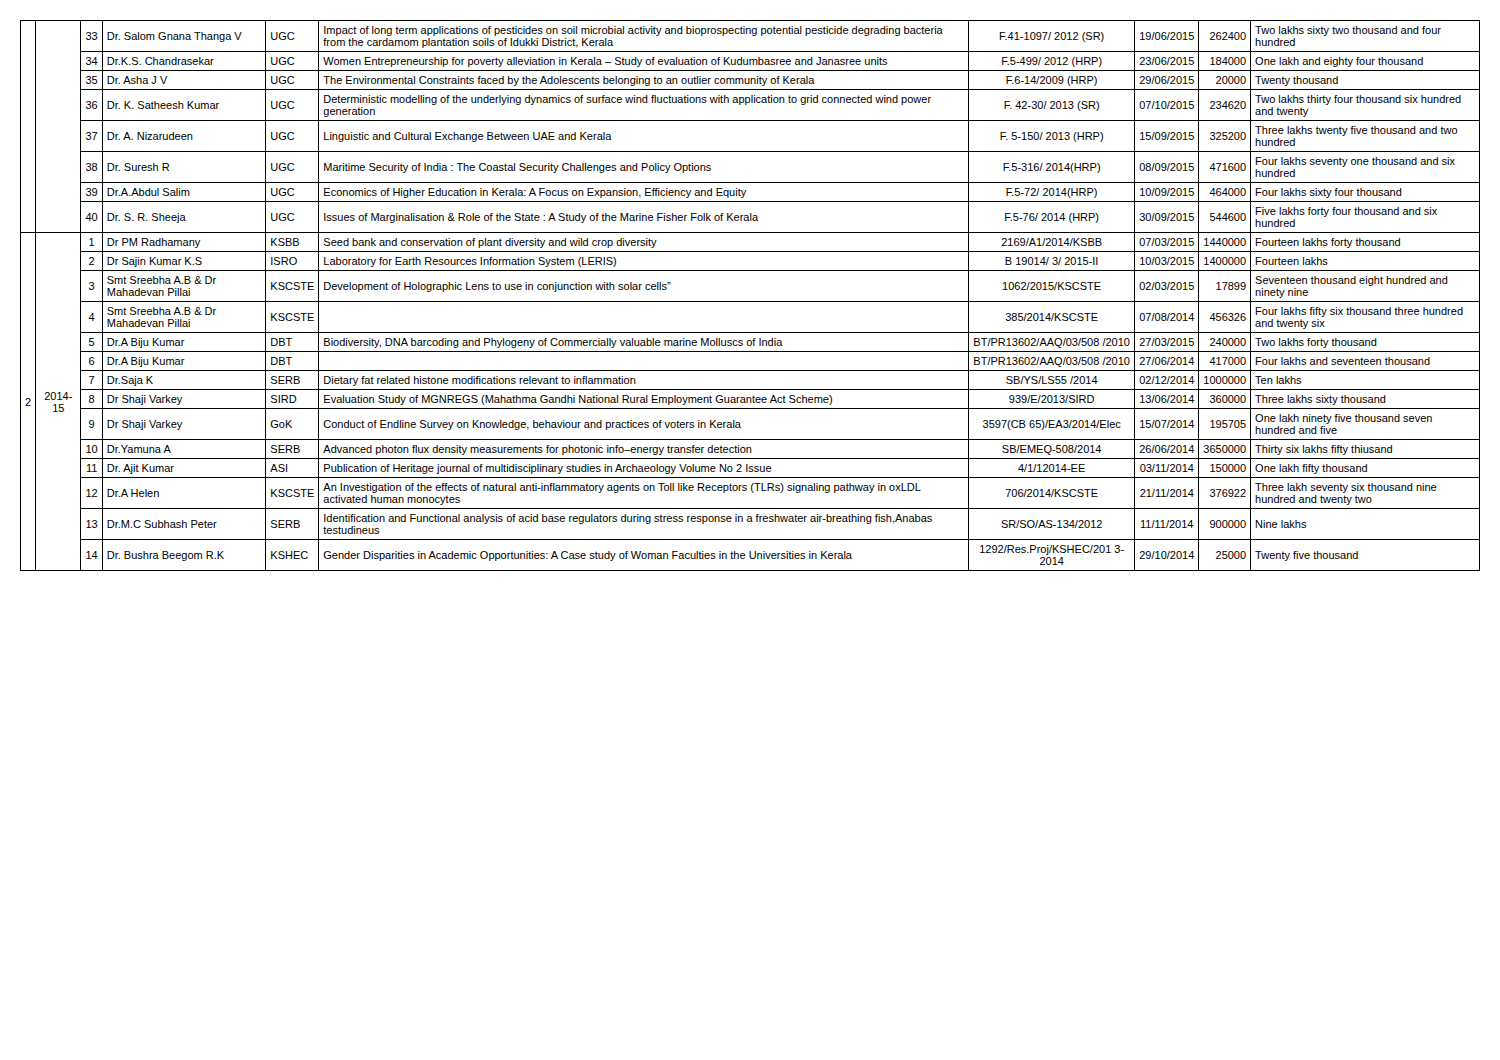| | | 33 | Dr. Salom Gnana Thanga V | UGC | Impact of long term applications of pesticides on soil microbial activity and bioprospecting potential pesticide degrading bacteria from the cardamom plantation soils of Idukki District, Kerala | F.41-1097/ 2012 (SR) | 19/06/2015 | 262400 | Two lakhs sixty two thousand and four hundred |
| 34 | Dr.K.S. Chandrasekar | UGC | Women Entrepreneurship for poverty alleviation in Kerala – Study of evaluation of Kudumbasree and Janasree units | F.5-499/ 2012 (HRP) | 23/06/2015 | 184000 | One lakh and eighty four thousand |
| 35 | Dr. Asha J V | UGC | The Environmental Constraints faced by the Adolescents belonging to an outlier community of Kerala | F.6-14/2009 (HRP) | 29/06/2015 | 20000 | Twenty thousand |
| 36 | Dr. K. Satheesh Kumar | UGC | Deterministic modelling of the underlying dynamics of surface wind fluctuations with application to grid connected wind power generation | F. 42-30/ 2013 (SR) | 07/10/2015 | 234620 | Two lakhs thirty four thousand six hundred and twenty |
| 37 | Dr. A. Nizarudeen | UGC | Linguistic and Cultural Exchange Between UAE and Kerala | F. 5-150/ 2013 (HRP) | 15/09/2015 | 325200 | Three lakhs twenty five thousand and two hundred |
| 38 | Dr. Suresh R | UGC | Maritime Security of India : The Coastal Security Challenges and Policy Options | F.5-316/ 2014(HRP) | 08/09/2015 | 471600 | Four lakhs seventy one thousand and six hundred |
| 39 | Dr.A.Abdul Salim | UGC | Economics of Higher Education in Kerala: A Focus on Expansion, Efficiency and Equity | F.5-72/ 2014(HRP) | 10/09/2015 | 464000 | Four lakhs sixty four thousand |
| 40 | Dr. S. R. Sheeja | UGC | Issues of Marginalisation & Role of the State : A Study of the Marine Fisher Folk of Kerala | F.5-76/ 2014 (HRP) | 30/09/2015 | 544600 | Five lakhs forty four thousand and six hundred |
| 2 | 2014-15 | 1 | Dr PM Radhamany | KSBB | Seed bank and conservation of plant diversity and wild crop diversity | 2169/A1/2014/KSBB | 07/03/2015 | 1440000 | Fourteen lakhs forty thousand |
| 2 | Dr Sajin Kumar K.S | ISRO | Laboratory for Earth Resources Information System (LERIS) | B 19014/ 3/ 2015-II | 10/03/2015 | 1400000 | Fourteen lakhs |
| 3 | Smt Sreebha A.B & Dr Mahadevan Pillai | KSCSTE | Development of Holographic Lens to use in conjunction with solar cells” | 1062/2015/KSCSTE | 02/03/2015 | 17899 | Seventeen thousand eight hundred and ninety nine |
| 4 | Smt Sreebha A.B & Dr Mahadevan Pillai | KSCSTE | | 385/2014/KSCSTE | 07/08/2014 | 456326 | Four lakhs fifty six thousand three hundred and twenty six |
| 5 | Dr.A Biju Kumar | DBT | Biodiversity, DNA barcoding and Phylogeny of Commercially valuable marine Molluscs of India | BT/PR13602/AAQ/03/508 /2010 | 27/03/2015 | 240000 | Two lakhs forty thousand |
| 6 | Dr.A Biju Kumar | DBT | | BT/PR13602/AAQ/03/508 /2010 | 27/06/2014 | 417000 | Four lakhs and seventeen thousand |
| 7 | Dr.Saja K | SERB | Dietary fat related histone modifications relevant to inflammation | SB/YS/LS55 /2014 | 02/12/2014 | 1000000 | Ten lakhs |
| 8 | Dr Shaji Varkey | SIRD | Evaluation Study of MGNREGS (Mahathma Gandhi National Rural Employment Guarantee Act Scheme) | 939/E/2013/SIRD | 13/06/2014 | 360000 | Three lakhs sixty thousand |
| 9 | Dr Shaji Varkey | GoK | Conduct of Endline Survey on Knowledge, behaviour and practices of voters in Kerala | 3597(CB 65)/EA3/2014/Elec | 15/07/2014 | 195705 | One lakh ninety five thousand seven hundred and five |
| 10 | Dr.Yamuna A | SERB | Advanced photon flux density measurements for photonic info–energy transfer detection | SB/EMEQ-508/2014 | 26/06/2014 | 3650000 | Thirty six lakhs fifty thiusand |
| 11 | Dr. Ajit Kumar | ASI | Publication of Heritage journal of multidisciplinary studies in Archaeology Volume No 2 Issue | 4/1/12014-EE | 03/11/2014 | 150000 | One lakh fifty thousand |
| 12 | Dr.A Helen | KSCSTE | An Investigation of the effects of natural anti-inflammatory agents on Toll like Receptors (TLRs) signaling pathway in oxLDL activated human monocytes | 706/2014/KSCSTE | 21/11/2014 | 376922 | Three lakh seventy six thousand nine hundred and twenty two |
| 13 | Dr.M.C Subhash Peter | SERB | Identification and Functional analysis of acid base regulators during stress response in a freshwater air-breathing fish,Anabas testudineus | SR/SO/AS-134/2012 | 11/11/2014 | 900000 | Nine lakhs |
| 14 | Dr. Bushra Beegom R.K | KSHEC | Gender Disparities in Academic Opportunities: A Case study of Woman Faculties in the Universities in Kerala | 1292/Res.Proj/KSHEC/201 3-2014 | 29/10/2014 | 25000 | Twenty five thousand |